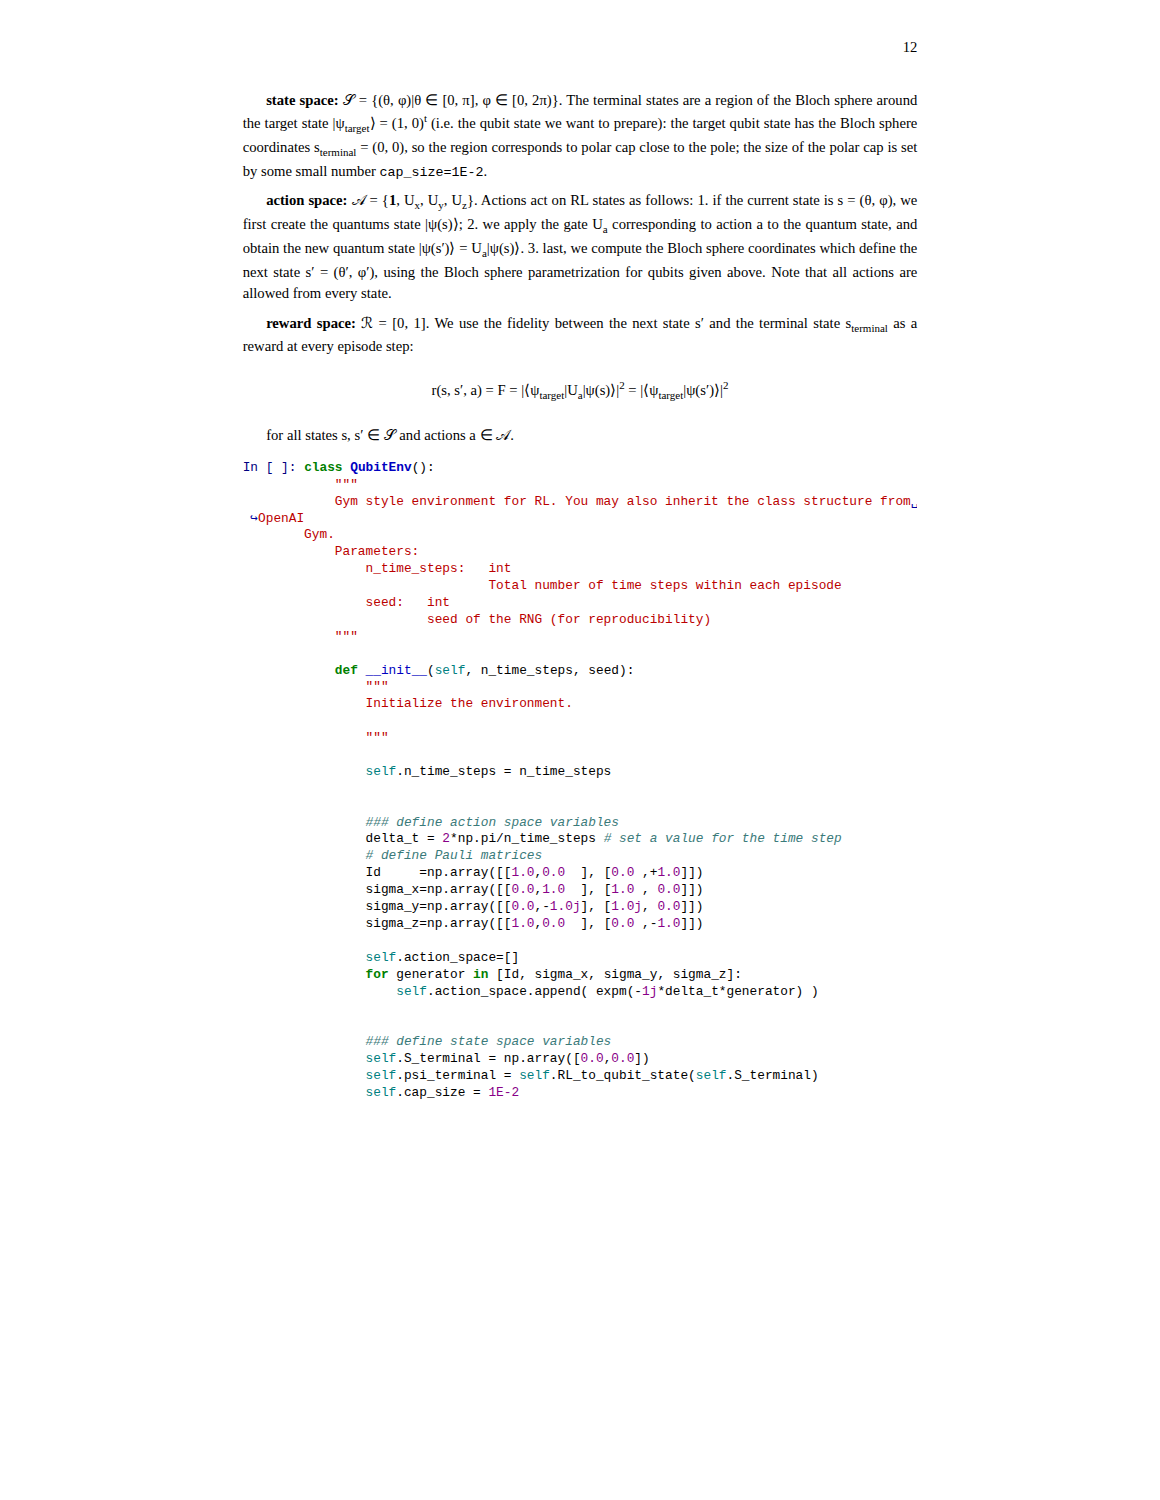12
state space: 𝒮 = {(θ, φ)|θ ∈ [0, π], φ ∈ [0, 2π)}. The terminal states are a region of the Bloch sphere around the target state |ψtarget⟩ = (1, 0)t (i.e. the qubit state we want to prepare): the target qubit state has the Bloch sphere coordinates sterminal = (0, 0), so the region corresponds to polar cap close to the pole; the size of the polar cap is set by some small number cap_size=1E-2.
action space: 𝒜 = {1, Ux, Uy, Uz}. Actions act on RL states as follows: 1. if the current state is s = (θ, φ), we first create the quantums state |ψ(s)⟩; 2. we apply the gate Ua corresponding to action a to the quantum state, and obtain the new quantum state |ψ(s′)⟩ = Ua|ψ(s)⟩. 3. last, we compute the Bloch sphere coordinates which define the next state s′ = (θ′, φ′), using the Bloch sphere parametrization for qubits given above. Note that all actions are allowed from every state.
reward space: ℛ = [0, 1]. We use the fidelity between the next state s′ and the terminal state sterminal as a reward at every episode step:
r(s, s′, a) = F = |⟨ψtarget|Ua|ψ(s)⟩|2 = |⟨ψtarget|ψ(s′)⟩|2
for all states s, s′ ∈ 𝒮 and actions a ∈ 𝒜.
In [ ]: class QubitEnv():
            """
            Gym style environment for RL. You may also inherit the class structure from␣
 ↪OpenAI
        Gym.
            Parameters:
                n_time_steps:   int
                                Total number of time steps within each episode
                seed:   int
                        seed of the RNG (for reproducibility)
            """

            def __init__(self, n_time_steps, seed):
                """
                Initialize the environment.

                """

                self.n_time_steps = n_time_steps


                ### define action space variables
                delta_t = 2*np.pi/n_time_steps # set a value for the time step
                # define Pauli matrices
                Id     =np.array([[1.0,0.0  ], [0.0 ,+1.0]])
                sigma_x=np.array([[0.0,1.0  ], [1.0 , 0.0]])
                sigma_y=np.array([[0.0,-1.0j], [1.0j, 0.0]])
                sigma_z=np.array([[1.0,0.0  ], [0.0 ,-1.0]])

                self.action_space=[]
                for generator in [Id, sigma_x, sigma_y, sigma_z]:
                    self.action_space.append( expm(-1j*delta_t*generator) )


                ### define state space variables
                self.S_terminal = np.array([0.0,0.0])
                self.psi_terminal = self.RL_to_qubit_state(self.S_terminal)
                self.cap_size = 1E-2